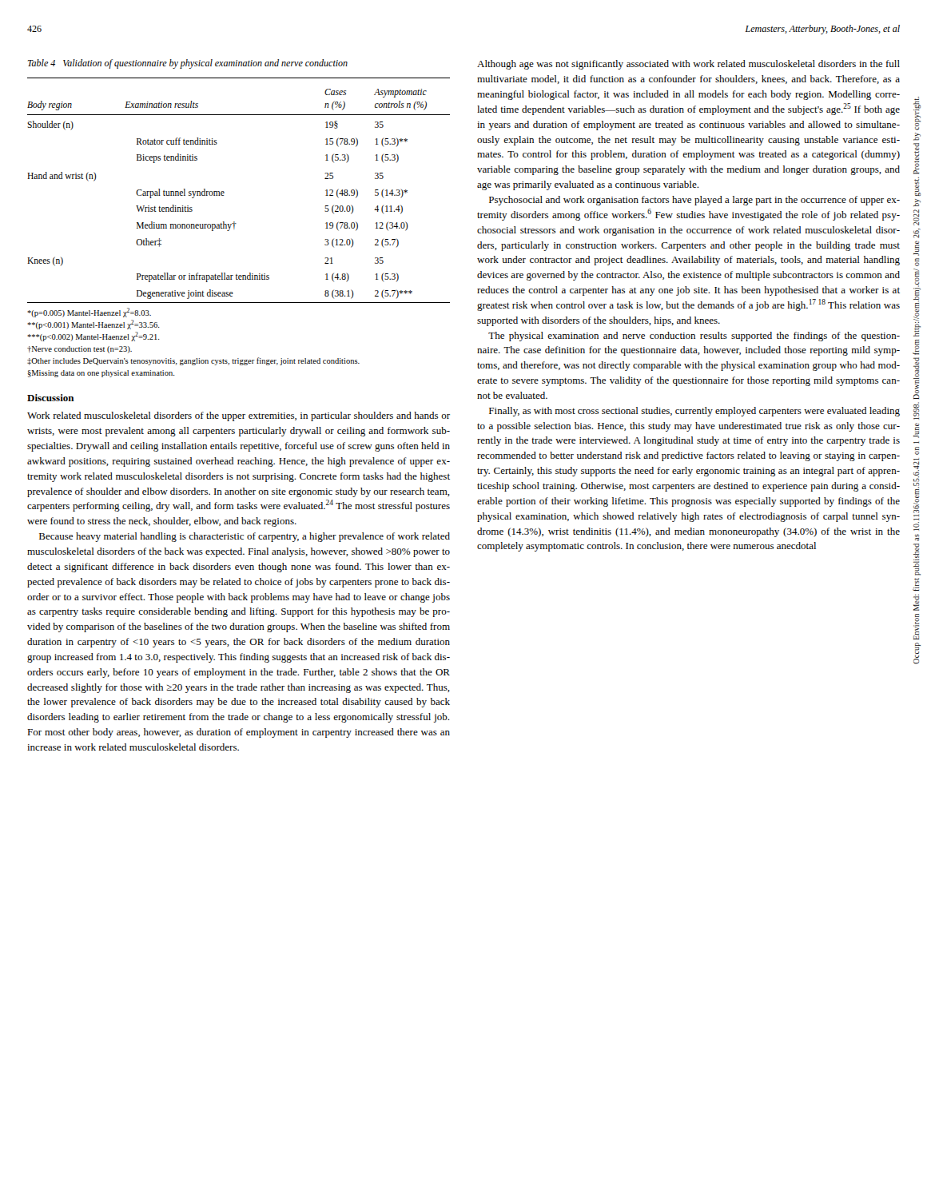426 Lemasters, Atterbury, Booth-Jones, et al
Occup Environ Med: first published as 10.1136/oem.55.6.421 on 1 June 1998. Downloaded from http://oem.bmj.com/ on June 26, 2022 by guest. Protected by copyright.
Table 4 Validation of questionnaire by physical examination and nerve conduction
| Body region | Examination results | Cases n (%) | Asymptomatic controls n (%) |
| --- | --- | --- | --- |
| Shoulder (n) | | 19§ | 35 |
| | Rotator cuff tendinitis | 15 (78.9) | 1 (5.3)** |
| | Biceps tendinitis | 1 (5.3) | 1 (5.3) |
| Hand and wrist (n) | | 25 | 35 |
| | Carpal tunnel syndrome | 12 (48.9) | 5 (14.3)* |
| | Wrist tendinitis | 5 (20.0) | 4 (11.4) |
| | Medium mononeuropathy† | 19 (78.0) | 12 (34.0) |
| | Other‡ | 3 (12.0) | 2 (5.7) |
| Knees (n) | | 21 | 35 |
| | Prepatellar or infrapatellar tendinitis | 1 (4.8) | 1 (5.3) |
| | Degenerative joint disease | 8 (38.1) | 2 (5.7)*** |
*(p=0.005) Mantel-Haenzel χ2=8.03.
**(p<0.001) Mantel-Haenzel χ2=33.56.
***(p<0.002) Mantel-Haenzel χ2=9.21.
†Nerve conduction test (n=23).
‡Other includes DeQuervain's tenosynovitis, ganglion cysts, trigger finger, joint related conditions.
§Missing data on one physical examination.
Discussion
Work related musculoskeletal disorders of the upper extremities, in particular shoulders and hands or wrists, were most prevalent among all carpenters particularly drywall or ceiling and formwork subspecialties. Drywall and ceiling installation entails repetitive, forceful use of screw guns often held in awkward positions, requiring sustained overhead reaching. Hence, the high prevalence of upper extremity work related musculoskeletal disorders is not surprising. Concrete form tasks had the highest prevalence of shoulder and elbow disorders. In another on site ergonomic study by our research team, carpenters performing ceiling, dry wall, and form tasks were evaluated.24 The most stressful postures were found to stress the neck, shoulder, elbow, and back regions.
Because heavy material handling is characteristic of carpentry, a higher prevalence of work related musculoskeletal disorders of the back was expected. Final analysis, however, showed >80% power to detect a significant difference in back disorders even though none was found. This lower than expected prevalence of back disorders may be related to choice of jobs by carpenters prone to back disorder or to a survivor effect. Those people with back problems may have had to leave or change jobs as carpentry tasks require considerable bending and lifting. Support for this hypothesis may be provided by comparison of the baselines of the two duration groups. When the baseline was shifted from duration in carpentry of <10 years to <5 years, the OR for back disorders of the medium duration group increased from 1.4 to 3.0, respectively. This finding suggests that an increased risk of back disorders occurs early, before 10 years of employment in the trade. Further, table 2 shows that the OR decreased slightly for those with ≥20 years in the trade rather than increasing as was expected. Thus, the lower prevalence of back disorders may be due to the increased total disability caused by back disorders leading to earlier retirement from the trade or change to a less ergonomically stressful job. For most other body areas, however, as duration of employment in carpentry increased there was an increase in work related musculoskeletal disorders.
Although age was not significantly associated with work related musculoskeletal disorders in the full multivariate model, it did function as a confounder for shoulders, knees, and back. Therefore, as a meaningful biological factor, it was included in all models for each body region. Modelling correlated time dependent variables—such as duration of employment and the subject's age.25 If both age in years and duration of employment are treated as continuous variables and allowed to simultaneously explain the outcome, the net result may be multicollinearity causing unstable variance estimates. To control for this problem, duration of employment was treated as a categorical (dummy) variable comparing the baseline group separately with the medium and longer duration groups, and age was primarily evaluated as a continuous variable.
Psychosocial and work organisation factors have played a large part in the occurrence of upper extremity disorders among office workers.6 Few studies have investigated the role of job related psychosocial stressors and work organisation in the occurrence of work related musculoskeletal disorders, particularly in construction workers. Carpenters and other people in the building trade must work under contractor and project deadlines. Availability of materials, tools, and material handling devices are governed by the contractor. Also, the existence of multiple subcontractors is common and reduces the control a carpenter has at any one job site. It has been hypothesised that a worker is at greatest risk when control over a task is low, but the demands of a job are high.17 18 This relation was supported with disorders of the shoulders, hips, and knees.
The physical examination and nerve conduction results supported the findings of the questionnaire. The case definition for the questionnaire data, however, included those reporting mild symptoms, and therefore, was not directly comparable with the physical examination group who had moderate to severe symptoms. The validity of the questionnaire for those reporting mild symptoms cannot be evaluated.
Finally, as with most cross sectional studies, currently employed carpenters were evaluated leading to a possible selection bias. Hence, this study may have underestimated true risk as only those currently in the trade were interviewed. A longitudinal study at time of entry into the carpentry trade is recommended to better understand risk and predictive factors related to leaving or staying in carpentry. Certainly, this study supports the need for early ergonomic training as an integral part of apprenticeship school training. Otherwise, most carpenters are destined to experience pain during a considerable portion of their working lifetime. This prognosis was especially supported by findings of the physical examination, which showed relatively high rates of electrodiagnosis of carpal tunnel syndrome (14.3%), wrist tendinitis (11.4%), and median mononeuropathy (34.0%) of the wrist in the completely asymptomatic controls. In conclusion, there were numerous anecdotal